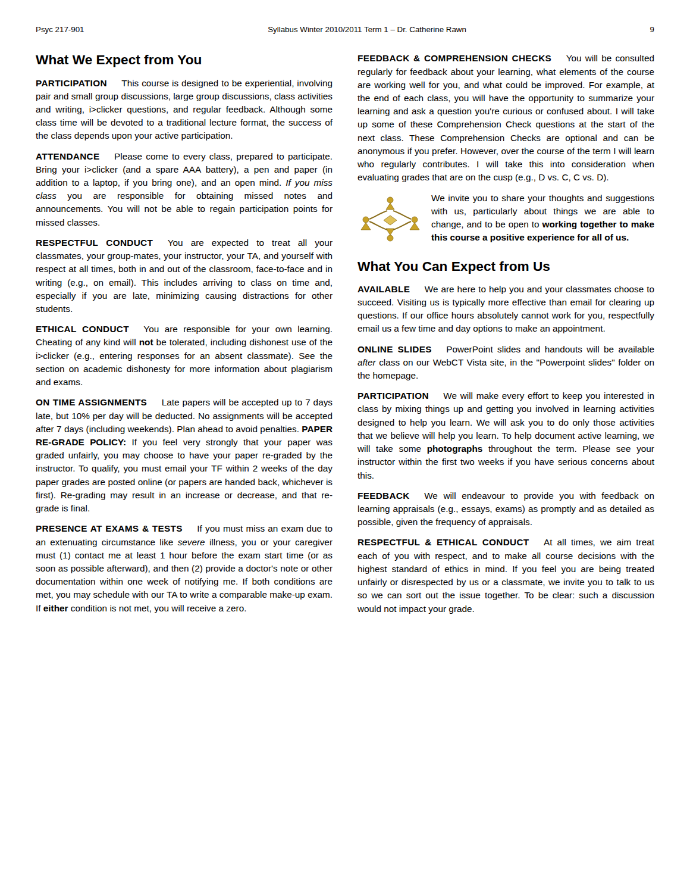Psyc 217-901
Syllabus Winter 2010/2011 Term 1 – Dr. Catherine Rawn
9
What We Expect from You
PARTICIPATION This course is designed to be experiential, involving pair and small group discussions, large group discussions, class activities and writing, i>clicker questions, and regular feedback. Although some class time will be devoted to a traditional lecture format, the success of the class depends upon your active participation.
ATTENDANCE Please come to every class, prepared to participate. Bring your i>clicker (and a spare AAA battery), a pen and paper (in addition to a laptop, if you bring one), and an open mind. If you miss class you are responsible for obtaining missed notes and announcements. You will not be able to regain participation points for missed classes.
RESPECTFUL CONDUCT You are expected to treat all your classmates, your group-mates, your instructor, your TA, and yourself with respect at all times, both in and out of the classroom, face-to-face and in writing (e.g., on email). This includes arriving to class on time and, especially if you are late, minimizing causing distractions for other students.
ETHICAL CONDUCT You are responsible for your own learning. Cheating of any kind will not be tolerated, including dishonest use of the i>clicker (e.g., entering responses for an absent classmate). See the section on academic dishonesty for more information about plagiarism and exams.
ON TIME ASSIGNMENTS Late papers will be accepted up to 7 days late, but 10% per day will be deducted. No assignments will be accepted after 7 days (including weekends). Plan ahead to avoid penalties. PAPER RE-GRADE POLICY: If you feel very strongly that your paper was graded unfairly, you may choose to have your paper re-graded by the instructor. To qualify, you must email your TF within 2 weeks of the day paper grades are posted online (or papers are handed back, whichever is first). Re-grading may result in an increase or decrease, and that re-grade is final.
PRESENCE AT EXAMS & TESTS If you must miss an exam due to an extenuating circumstance like severe illness, you or your caregiver must (1) contact me at least 1 hour before the exam start time (or as soon as possible afterward), and then (2) provide a doctor's note or other documentation within one week of notifying me. If both conditions are met, you may schedule with our TA to write a comparable make-up exam. If either condition is not met, you will receive a zero.
FEEDBACK & COMPREHENSION CHECKS You will be consulted regularly for feedback about your learning, what elements of the course are working well for you, and what could be improved. For example, at the end of each class, you will have the opportunity to summarize your learning and ask a question you're curious or confused about. I will take up some of these Comprehension Check questions at the start of the next class. These Comprehension Checks are optional and can be anonymous if you prefer. However, over the course of the term I will learn who regularly contributes. I will take this into consideration when evaluating grades that are on the cusp (e.g., D vs. C, C vs. D).
We invite you to share your thoughts and suggestions with us, particularly about things we are able to change, and to be open to working together to make this course a positive experience for all of us.
What You Can Expect from Us
AVAILABLE We are here to help you and your classmates choose to succeed. Visiting us is typically more effective than email for clearing up questions. If our office hours absolutely cannot work for you, respectfully email us a few time and day options to make an appointment.
ONLINE SLIDES PowerPoint slides and handouts will be available after class on our WebCT Vista site, in the "Powerpoint slides" folder on the homepage.
PARTICIPATION We will make every effort to keep you interested in class by mixing things up and getting you involved in learning activities designed to help you learn. We will ask you to do only those activities that we believe will help you learn. To help document active learning, we will take some photographs throughout the term. Please see your instructor within the first two weeks if you have serious concerns about this.
FEEDBACK We will endeavour to provide you with feedback on learning appraisals (e.g., essays, exams) as promptly and as detailed as possible, given the frequency of appraisals.
RESPECTFUL & ETHICAL CONDUCT At all times, we aim treat each of you with respect, and to make all course decisions with the highest standard of ethics in mind. If you feel you are being treated unfairly or disrespected by us or a classmate, we invite you to talk to us so we can sort out the issue together. To be clear: such a discussion would not impact your grade.